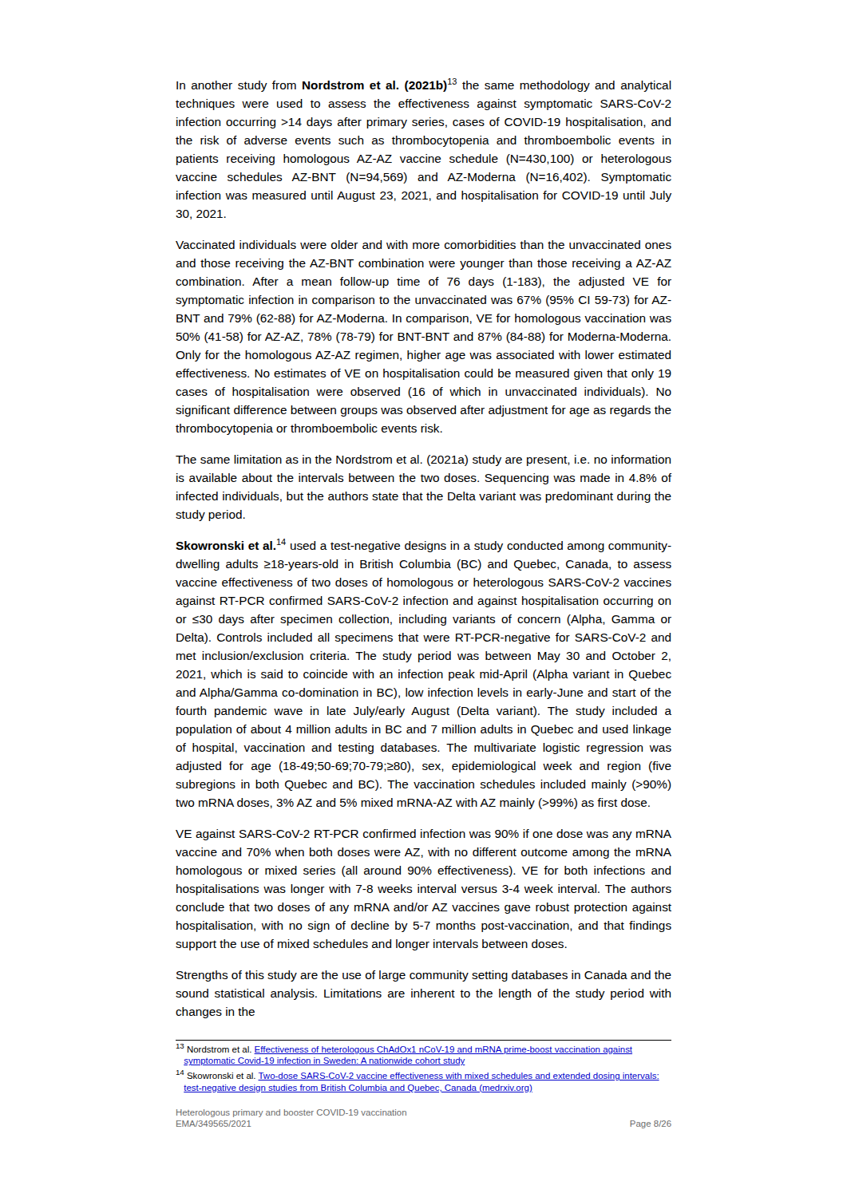In another study from Nordstrom et al. (2021b)13 the same methodology and analytical techniques were used to assess the effectiveness against symptomatic SARS-CoV-2 infection occurring >14 days after primary series, cases of COVID-19 hospitalisation, and the risk of adverse events such as thrombocytopenia and thromboembolic events in patients receiving homologous AZ-AZ vaccine schedule (N=430,100) or heterologous vaccine schedules AZ-BNT (N=94,569) and AZ-Moderna (N=16,402). Symptomatic infection was measured until August 23, 2021, and hospitalisation for COVID-19 until July 30, 2021.
Vaccinated individuals were older and with more comorbidities than the unvaccinated ones and those receiving the AZ-BNT combination were younger than those receiving a AZ-AZ combination. After a mean follow-up time of 76 days (1-183), the adjusted VE for symptomatic infection in comparison to the unvaccinated was 67% (95% CI 59-73) for AZ-BNT and 79% (62-88) for AZ-Moderna. In comparison, VE for homologous vaccination was 50% (41-58) for AZ-AZ, 78% (78-79) for BNT-BNT and 87% (84-88) for Moderna-Moderna. Only for the homologous AZ-AZ regimen, higher age was associated with lower estimated effectiveness. No estimates of VE on hospitalisation could be measured given that only 19 cases of hospitalisation were observed (16 of which in unvaccinated individuals). No significant difference between groups was observed after adjustment for age as regards the thrombocytopenia or thromboembolic events risk.
The same limitation as in the Nordstrom et al. (2021a) study are present, i.e. no information is available about the intervals between the two doses. Sequencing was made in 4.8% of infected individuals, but the authors state that the Delta variant was predominant during the study period.
Skowronski et al.14 used a test-negative designs in a study conducted among community-dwelling adults ≥18-years-old in British Columbia (BC) and Quebec, Canada, to assess vaccine effectiveness of two doses of homologous or heterologous SARS-CoV-2 vaccines against RT-PCR confirmed SARS-CoV-2 infection and against hospitalisation occurring on or ≤30 days after specimen collection, including variants of concern (Alpha, Gamma or Delta). Controls included all specimens that were RT-PCR-negative for SARS-CoV-2 and met inclusion/exclusion criteria. The study period was between May 30 and October 2, 2021, which is said to coincide with an infection peak mid-April (Alpha variant in Quebec and Alpha/Gamma co-domination in BC), low infection levels in early-June and start of the fourth pandemic wave in late July/early August (Delta variant). The study included a population of about 4 million adults in BC and 7 million adults in Quebec and used linkage of hospital, vaccination and testing databases. The multivariate logistic regression was adjusted for age (18-49;50-69;70-79;≥80), sex, epidemiological week and region (five subregions in both Quebec and BC). The vaccination schedules included mainly (>90%) two mRNA doses, 3% AZ and 5% mixed mRNA-AZ with AZ mainly (>99%) as first dose.
VE against SARS-CoV-2 RT-PCR confirmed infection was 90% if one dose was any mRNA vaccine and 70% when both doses were AZ, with no different outcome among the mRNA homologous or mixed series (all around 90% effectiveness). VE for both infections and hospitalisations was longer with 7-8 weeks interval versus 3-4 week interval. The authors conclude that two doses of any mRNA and/or AZ vaccines gave robust protection against hospitalisation, with no sign of decline by 5-7 months post-vaccination, and that findings support the use of mixed schedules and longer intervals between doses.
Strengths of this study are the use of large community setting databases in Canada and the sound statistical analysis. Limitations are inherent to the length of the study period with changes in the
13 Nordstrom et al. Effectiveness of heterologous ChAdOx1 nCoV-19 and mRNA prime-boost vaccination against symptomatic Covid-19 infection in Sweden: A nationwide cohort study
14 Skowronski et al. Two-dose SARS-CoV-2 vaccine effectiveness with mixed schedules and extended dosing intervals: test-negative design studies from British Columbia and Quebec, Canada (medrxiv.org)
Heterologous primary and booster COVID-19 vaccination
EMA/349565/2021
Page 8/26